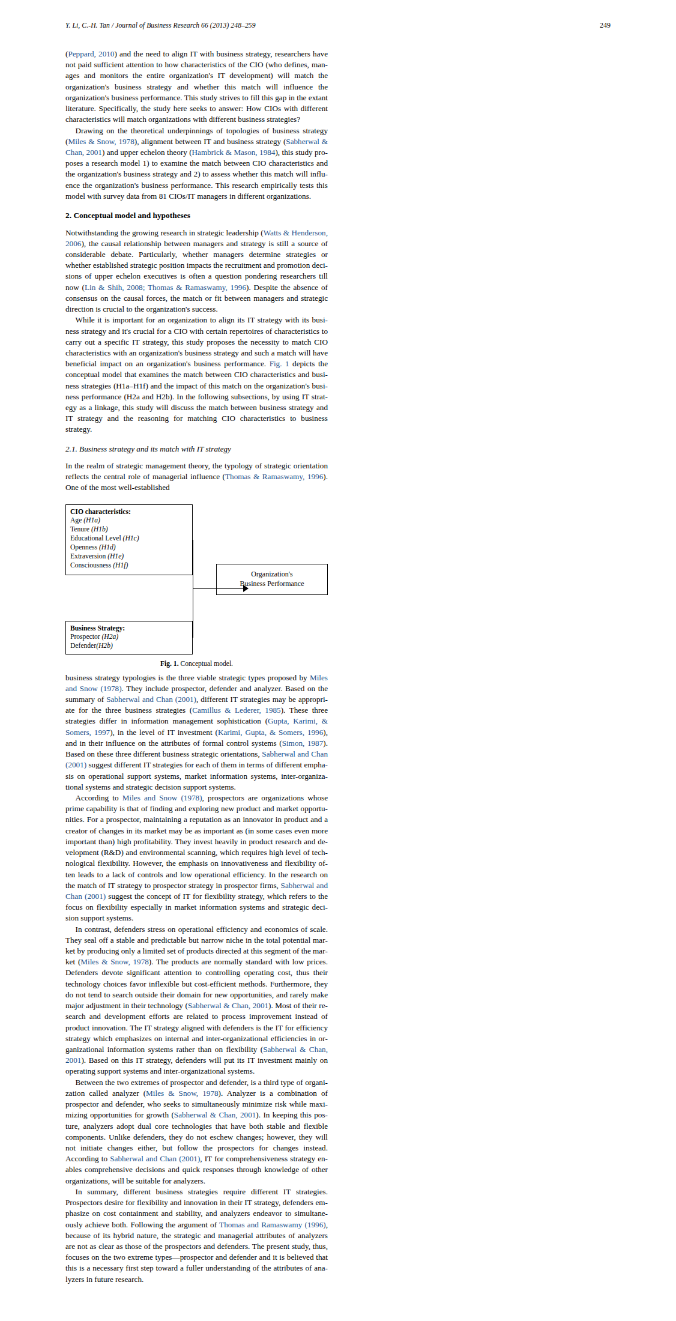Y. Li, C.-H. Tan / Journal of Business Research 66 (2013) 248–259
249
(Peppard, 2010) and the need to align IT with business strategy, researchers have not paid sufficient attention to how characteristics of the CIO (who defines, manages and monitors the entire organization's IT development) will match the organization's business strategy and whether this match will influence the organization's business performance. This study strives to fill this gap in the extant literature. Specifically, the study here seeks to answer: How CIOs with different characteristics will match organizations with different business strategies?
Drawing on the theoretical underpinnings of topologies of business strategy (Miles & Snow, 1978), alignment between IT and business strategy (Sabherwal & Chan, 2001) and upper echelon theory (Hambrick & Mason, 1984), this study proposes a research model 1) to examine the match between CIO characteristics and the organization's business strategy and 2) to assess whether this match will influence the organization's business performance. This research empirically tests this model with survey data from 81 CIOs/IT managers in different organizations.
2. Conceptual model and hypotheses
Notwithstanding the growing research in strategic leadership (Watts & Henderson, 2006), the causal relationship between managers and strategy is still a source of considerable debate. Particularly, whether managers determine strategies or whether established strategic position impacts the recruitment and promotion decisions of upper echelon executives is often a question pondering researchers till now (Lin & Shih, 2008; Thomas & Ramaswamy, 1996). Despite the absence of consensus on the causal forces, the match or fit between managers and strategic direction is crucial to the organization's success.
While it is important for an organization to align its IT strategy with its business strategy and it's crucial for a CIO with certain repertoires of characteristics to carry out a specific IT strategy, this study proposes the necessity to match CIO characteristics with an organization's business strategy and such a match will have beneficial impact on an organization's business performance. Fig. 1 depicts the conceptual model that examines the match between CIO characteristics and business strategies (H1a–H1f) and the impact of this match on the organization's business performance (H2a and H2b). In the following subsections, by using IT strategy as a linkage, this study will discuss the match between business strategy and IT strategy and the reasoning for matching CIO characteristics to business strategy.
2.1. Business strategy and its match with IT strategy
In the realm of strategic management theory, the typology of strategic orientation reflects the central role of managerial influence (Thomas & Ramaswamy, 1996). One of the most well-established
CIO characteristics:
Age (H1a)
Tenure (H1b)
Educational Level (H1c)
Openness (H1d)
Extraversion (H1e)
Consciousness (H1f)
Business Strategy:
Prospector (H2a)
Defender(H2b)
Organization's
Business Performance
Fig. 1. Conceptual model.
business strategy typologies is the three viable strategic types proposed by Miles and Snow (1978). They include prospector, defender and analyzer. Based on the summary of Sabherwal and Chan (2001), different IT strategies may be appropriate for the three business strategies (Camillus & Lederer, 1985). These three strategies differ in information management sophistication (Gupta, Karimi, & Somers, 1997), in the level of IT investment (Karimi, Gupta, & Somers, 1996), and in their influence on the attributes of formal control systems (Simon, 1987). Based on these three different business strategic orientations, Sabherwal and Chan (2001) suggest different IT strategies for each of them in terms of different emphasis on operational support systems, market information systems, inter-organizational systems and strategic decision support systems.
According to Miles and Snow (1978), prospectors are organizations whose prime capability is that of finding and exploring new product and market opportunities. For a prospector, maintaining a reputation as an innovator in product and a creator of changes in its market may be as important as (in some cases even more important than) high profitability. They invest heavily in product research and development (R&D) and environmental scanning, which requires high level of technological flexibility. However, the emphasis on innovativeness and flexibility often leads to a lack of controls and low operational efficiency. In the research on the match of IT strategy to prospector strategy in prospector firms, Sabherwal and Chan (2001) suggest the concept of IT for flexibility strategy, which refers to the focus on flexibility especially in market information systems and strategic decision support systems.
In contrast, defenders stress on operational efficiency and economics of scale. They seal off a stable and predictable but narrow niche in the total potential market by producing only a limited set of products directed at this segment of the market (Miles & Snow, 1978). The products are normally standard with low prices. Defenders devote significant attention to controlling operating cost, thus their technology choices favor inflexible but cost-efficient methods. Furthermore, they do not tend to search outside their domain for new opportunities, and rarely make major adjustment in their technology (Sabherwal & Chan, 2001). Most of their research and development efforts are related to process improvement instead of product innovation. The IT strategy aligned with defenders is the IT for efficiency strategy which emphasizes on internal and inter-organizational efficiencies in organizational information systems rather than on flexibility (Sabherwal & Chan, 2001). Based on this IT strategy, defenders will put its IT investment mainly on operating support systems and inter-organizational systems.
Between the two extremes of prospector and defender, is a third type of organization called analyzer (Miles & Snow, 1978). Analyzer is a combination of prospector and defender, who seeks to simultaneously minimize risk while maximizing opportunities for growth (Sabherwal & Chan, 2001). In keeping this posture, analyzers adopt dual core technologies that have both stable and flexible components. Unlike defenders, they do not eschew changes; however, they will not initiate changes either, but follow the prospectors for changes instead. According to Sabherwal and Chan (2001), IT for comprehensiveness strategy enables comprehensive decisions and quick responses through knowledge of other organizations, will be suitable for analyzers.
In summary, different business strategies require different IT strategies. Prospectors desire for flexibility and innovation in their IT strategy, defenders emphasize on cost containment and stability, and analyzers endeavor to simultaneously achieve both. Following the argument of Thomas and Ramaswamy (1996), because of its hybrid nature, the strategic and managerial attributes of analyzers are not as clear as those of the prospectors and defenders. The present study, thus, focuses on the two extreme types—prospector and defender and it is believed that this is a necessary first step toward a fuller understanding of the attributes of analyzers in future research.